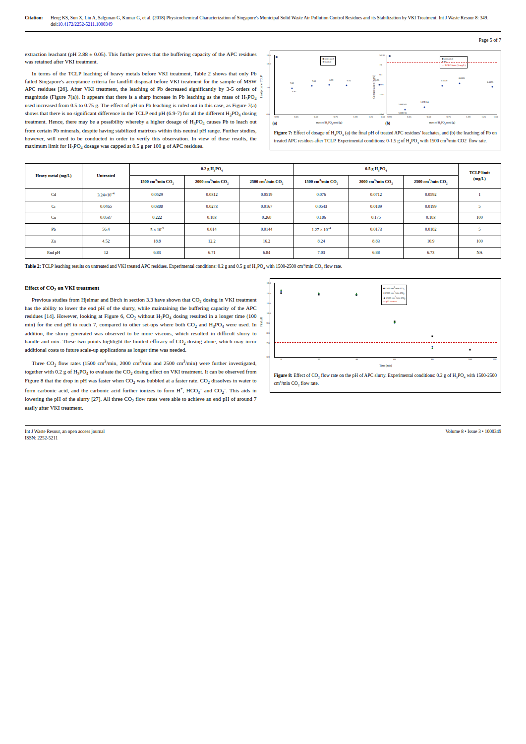Citation: Heng KS, Sun X, Liu A, Salgunan G, Kumar G, et al. (2018) Physicochemical Characterization of Singapore's Municipal Solid Waste Air Pollution Control Residues and its Stabilization by VKI Treatment. Int J Waste Resour 8: 349. doi:10.4172/2252-5211.1000349
Page 5 of 7
extraction leachant (pH 2.88 ± 0.05). This further proves that the buffering capacity of the APC residues was retained after VKI treatment.
In terms of the TCLP leaching of heavy metals before VKI treatment, Table 2 shows that only Pb failed Singapore's acceptance criteria for landfill disposal before VKI treatment for the sample of MSW APC residues [26]. After VKI treatment, the leaching of Pb decreased significantly by 3-5 orders of magnitude (Figure 7(a)). It appears that there is a sharp increase in Pb leaching as the mass of H3PO4 used increased from 0.5 to 0.75 g. The effect of pH on Pb leaching is ruled out in this case, as Figure 7(a) shows that there is no significant difference in the TCLP end pH (6.9-7) for all the different H3PO4 dosing treatment. Hence, there may be a possibility whereby a higher dosage of H3PO4 causes Pb to leach out from certain Pb minerals, despite having stabilized matrixes within this neutral pH range. Further studies, however, will need to be conducted in order to verify this observation. In view of these results, the maximum limit for H3PO4 dosage was capped at 0.5 g per 100 g of APC residues.
Final pH after TCLP
12.0
12.0
7.0
6.0
■ untreated
● treated
6.83
7.02
7.03
6.99
6.94
6.95
0.00
0.25
0.50
0.75
1.00
1.25
1.50
mass of H3PO4 used (g)
(a)
Concentration (mg/L)
56.35
10
0.1
0.01
1E-3
1E-5
■ untreated
● Pb
--- TCLP limit (5 mg/L)
5.88E-05
6.00E-05
1.27E-04
0.0228
0.0365
0.0195
0.00
0.25
0.50
0.75
1.00
1.25
1.50
mass of H3PO4 used (g)
(b)
Figure 7: Effect of dosage of H3PO4 (a) the final pH of treated APC residues' leachates, and (b) the leaching of Pb on treated APC residues after TCLP. Experimental conditions: 0-1.5 g of H3PO4 with 1500 cm3/min CO2 flow rate.
| Heavy metal (mg/L) | Untreated | 0.2 g H 3 PO 4 | 0.5 g H 3 PO 4 | TCLP limit (mg/L) |
| --- | --- | --- | --- | --- |
| 1500 cm 3 /min CO 2 | 2000 cm 3 /min CO 2 | 2500 cm 3 /min CO 2 | 1500 cm 3 /min CO 2 | 2000 cm 3 /min CO 2 | 2500 cm 3 /min CO 2 |
| Cd | 3.24×10 –4 | 0.0529 | 0.0312 | 0.0519 | 0.076 | 0.0712 | 0.0592 | 1 |
| Cr | 0.0465 | 0.0388 | 0.0273 | 0.0167 | 0.0543 | 0.0189 | 0.0199 | 5 |
| Cu | 0.0537 | 0.222 | 0.183 | 0.268 | 0.186 | 0.175 | 0.183 | 100 |
| Pb | 56.4 | 5 × 10 -5 | 0.014 | 0.0144 | 1.27 × 10 –4 | 0.0173 | 0.0182 | 5 |
| Zn | 4.52 | 18.8 | 12.2 | 16.2 | 8.24 | 8.83 | 10.9 | 100 |
| End pH | 12 | 6.83 | 6.71 | 6.84 | 7.03 | 6.88 | 6.73 | NA |
Table 2: TCLP leaching results on untreated and VKI treated APC residues. Experimental conditions: 0.2 g and 0.5 g of H3PO4 with 1500-2500 cm3/min CO2 flow rate.
Effect of CO2 on VKI treatment
Previous studies from Hjelmar and Birch in section 3.3 have shown that CO2 dosing in VKI treatment has the ability to lower the end pH of the slurry, while maintaining the buffering capacity of the APC residues [14]. However, looking at Figure 6, CO2 without H3PO4 dosing resulted in a longer time (100 min) for the end pH to reach 7, compared to other set-ups where both CO2 and H3PO4 were used. In addition, the slurry generated was observed to be more viscous, which resulted in difficult slurry to handle and mix. These two points highlight the limited efficacy of CO2 dosing alone, which may incur additional costs to future scale-up applications as longer time was needed.
Three CO2 flow rates (1500 cm3/min, 2000 cm3/min and 2500 cm3/min) were further investigated, together with 0.2 g of H3PO4 to evaluate the CO2 dosing effect on VKI treatment. It can be observed from Figure 8 that the drop in pH was faster when CO2 was bubbled at a faster rate. CO2 dissolves in water to form carbonic acid, and the carbonic acid further ionizes to form H+, HCO3– and CO2–. This aids in lowering the pH of the slurry [27]. All three CO2 flow rates were able to achieve an end pH of around 7 easily after VKI treatment.
Final pH
13.0
12.0
11.0
10.0
9.0
8.0
7.0
6.0
■ 1500 cm3/min CO2
● 2000 cm3/min CO2
▲ 2500 cm3/min CO2
--- pH to meet
0
20
40
60
80
100
120
Time (min)
Figure 8: Effect of CO2 flow rate on the pH of APC slurry. Experimental conditions: 0.2 g of H3PO4 with 1500-2500 cm3/min CO2 flow rate.
Int J Waste Resour, an open access journal
ISSN: 2252-5211
Volume 8 • Issue 3 • 1000349